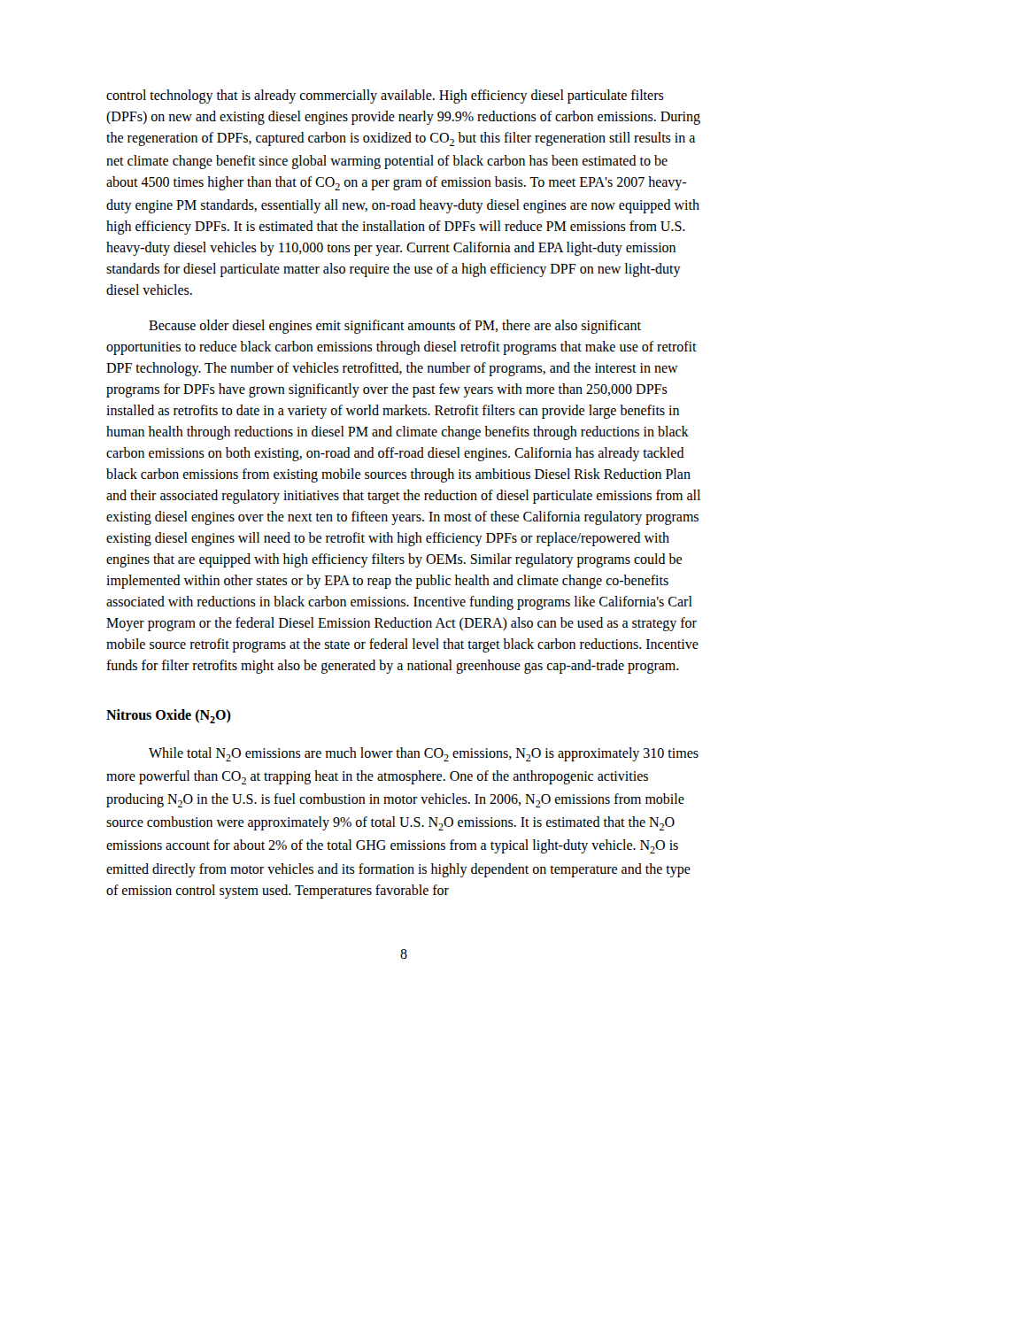control technology that is already commercially available. High efficiency diesel particulate filters (DPFs) on new and existing diesel engines provide nearly 99.9% reductions of carbon emissions. During the regeneration of DPFs, captured carbon is oxidized to CO2 but this filter regeneration still results in a net climate change benefit since global warming potential of black carbon has been estimated to be about 4500 times higher than that of CO2 on a per gram of emission basis. To meet EPA's 2007 heavy-duty engine PM standards, essentially all new, on-road heavy-duty diesel engines are now equipped with high efficiency DPFs. It is estimated that the installation of DPFs will reduce PM emissions from U.S. heavy-duty diesel vehicles by 110,000 tons per year. Current California and EPA light-duty emission standards for diesel particulate matter also require the use of a high efficiency DPF on new light-duty diesel vehicles.
Because older diesel engines emit significant amounts of PM, there are also significant opportunities to reduce black carbon emissions through diesel retrofit programs that make use of retrofit DPF technology. The number of vehicles retrofitted, the number of programs, and the interest in new programs for DPFs have grown significantly over the past few years with more than 250,000 DPFs installed as retrofits to date in a variety of world markets. Retrofit filters can provide large benefits in human health through reductions in diesel PM and climate change benefits through reductions in black carbon emissions on both existing, on-road and off-road diesel engines. California has already tackled black carbon emissions from existing mobile sources through its ambitious Diesel Risk Reduction Plan and their associated regulatory initiatives that target the reduction of diesel particulate emissions from all existing diesel engines over the next ten to fifteen years. In most of these California regulatory programs existing diesel engines will need to be retrofit with high efficiency DPFs or replace/repowered with engines that are equipped with high efficiency filters by OEMs. Similar regulatory programs could be implemented within other states or by EPA to reap the public health and climate change co-benefits associated with reductions in black carbon emissions. Incentive funding programs like California's Carl Moyer program or the federal Diesel Emission Reduction Act (DERA) also can be used as a strategy for mobile source retrofit programs at the state or federal level that target black carbon reductions. Incentive funds for filter retrofits might also be generated by a national greenhouse gas cap-and-trade program.
Nitrous Oxide (N2O)
While total N2O emissions are much lower than CO2 emissions, N2O is approximately 310 times more powerful than CO2 at trapping heat in the atmosphere. One of the anthropogenic activities producing N2O in the U.S. is fuel combustion in motor vehicles. In 2006, N2O emissions from mobile source combustion were approximately 9% of total U.S. N2O emissions. It is estimated that the N2O emissions account for about 2% of the total GHG emissions from a typical light-duty vehicle. N2O is emitted directly from motor vehicles and its formation is highly dependent on temperature and the type of emission control system used. Temperatures favorable for
8